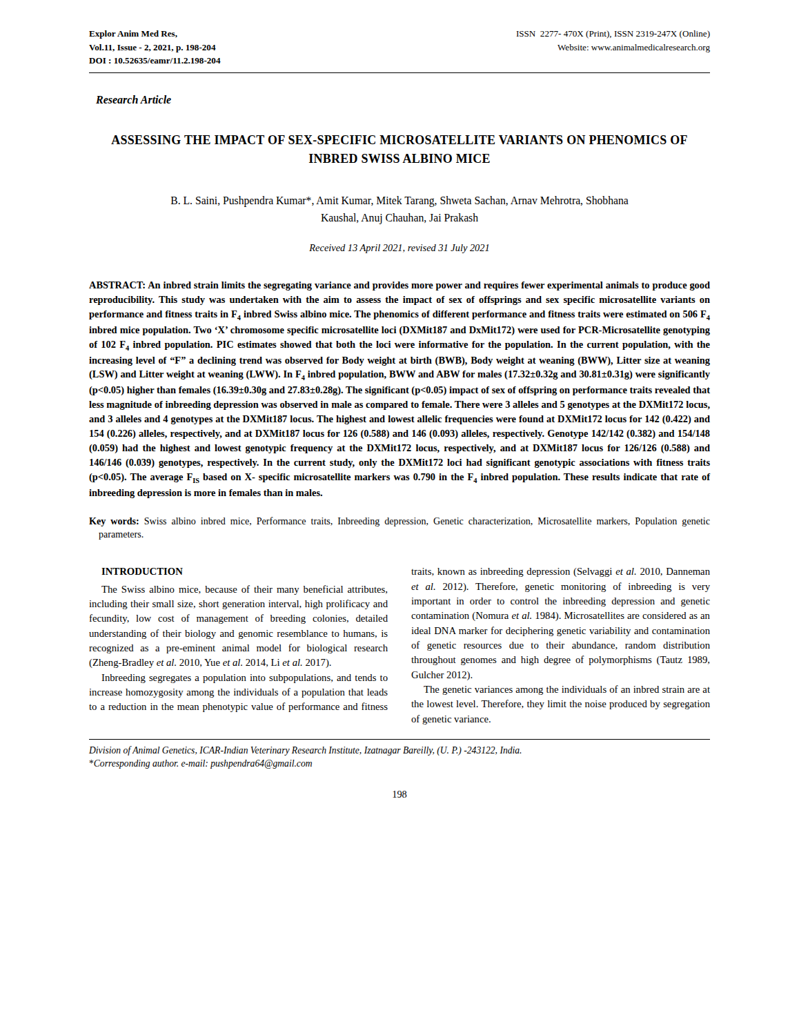Explor Anim Med Res,
Vol.11, Issue - 2, 2021, p. 198-204
DOI : 10.52635/eamr/11.2.198-204
ISSN 2277- 470X (Print), ISSN 2319-247X (Online)
Website: www.animalmedicalresearch.org
Research Article
Assessing the impact of sex-specific microsatellite variants on phenomics of inbred Swiss albino mice
B. L. Saini, Pushpendra Kumar*, Amit Kumar, Mitek Tarang, Shweta Sachan, Arnav Mehrotra, Shobhana
Kaushal, Anuj Chauhan, Jai Prakash
Received 13 April 2021, revised 31 July 2021
ABSTRACT: An inbred strain limits the segregating variance and provides more power and requires fewer experimental animals to produce good reproducibility. This study was undertaken with the aim to assess the impact of sex of offsprings and sex specific microsatellite variants on performance and fitness traits in F4 inbred Swiss albino mice. The phenomics of different performance and fitness traits were estimated on 506 F4 inbred mice population. Two ‘X’ chromosome specific microsatellite loci (DXMit187 and DxMit172) were used for PCR-Microsatellite genotyping of 102 F4 inbred population. PIC estimates showed that both the loci were informative for the population. In the current population, with the increasing level of “F” a declining trend was observed for Body weight at birth (BWB), Body weight at weaning (BWW), Litter size at weaning (LSW) and Litter weight at weaning (LWW). In F4 inbred population, BWW and ABW for males (17.32±0.32g and 30.81±0.31g) were significantly (p<0.05) higher than females (16.39±0.30g and 27.83±0.28g). The significant (p<0.05) impact of sex of offspring on performance traits revealed that less magnitude of inbreeding depression was observed in male as compared to female. There were 3 alleles and 5 genotypes at the DXMit172 locus, and 3 alleles and 4 genotypes at the DXMit187 locus. The highest and lowest allelic frequencies were found at DXMit172 locus for 142 (0.422) and 154 (0.226) alleles, respectively, and at DXMit187 locus for 126 (0.588) and 146 (0.093) alleles, respectively. Genotype 142/142 (0.382) and 154/148 (0.059) had the highest and lowest genotypic frequency at the DXMit172 locus, respectively, and at DXMit187 locus for 126/126 (0.588) and 146/146 (0.039) genotypes, respectively. In the current study, only the DXMit172 loci had significant genotypic associations with fitness traits (p<0.05). The average FIS based on X- specific microsatellite markers was 0.790 in the F4 inbred population. These results indicate that rate of inbreeding depression is more in females than in males.
Key words: Swiss albino inbred mice, Performance traits, Inbreeding depression, Genetic characterization, Microsatellite markers, Population genetic parameters.
INTRODUCTION
The Swiss albino mice, because of their many beneficial attributes, including their small size, short generation interval, high prolificacy and fecundity, low cost of management of breeding colonies, detailed understanding of their biology and genomic resemblance to humans, is recognized as a pre-eminent animal model for biological research (Zheng-Bradley et al. 2010, Yue et al. 2014, Li et al. 2017).
Inbreeding segregates a population into subpopulations, and tends to increase homozygosity among the individuals of a population that leads to a reduction in the mean phenotypic value of performance and fitness traits, known as inbreeding depression (Selvaggi et al. 2010, Danneman et al. 2012). Therefore, genetic monitoring of inbreeding is very important in order to control the inbreeding depression and genetic contamination (Nomura et al. 1984). Microsatellites are considered as an ideal DNA marker for deciphering genetic variability and contamination of genetic resources due to their abundance, random distribution throughout genomes and high degree of polymorphisms (Tautz 1989, Gulcher 2012).
The genetic variances among the individuals of an inbred strain are at the lowest level. Therefore, they limit the noise produced by segregation of genetic variance.
Division of Animal Genetics, ICAR-Indian Veterinary Research Institute, Izatnagar Bareilly, (U. P.) -243122, India.
*Corresponding author. e-mail: pushpendra64@gmail.com
198